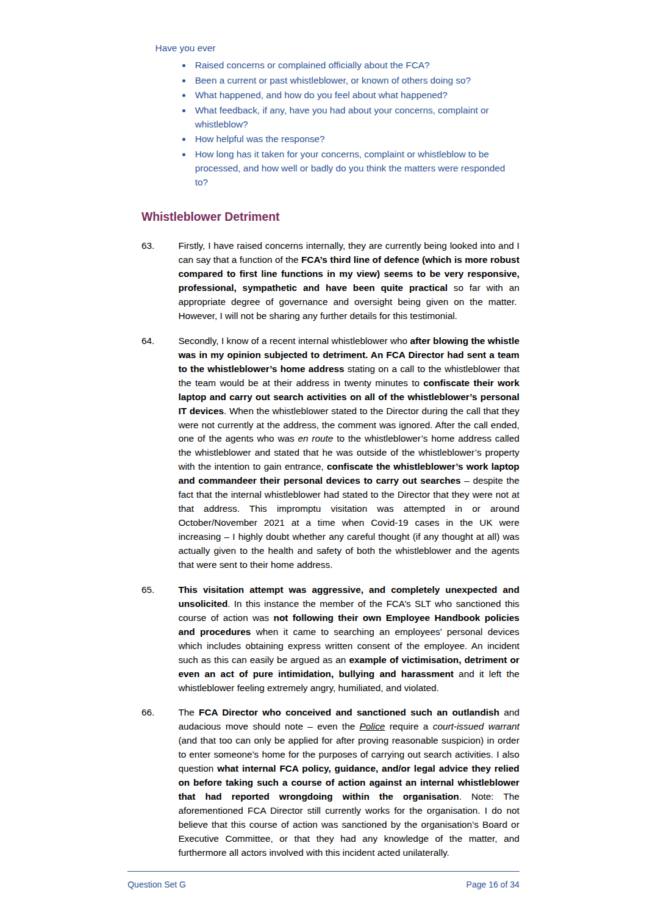Have you ever
Raised concerns or complained officially about the FCA?
Been a current or past whistleblower, or known of others doing so?
What happened, and how do you feel about what happened?
What feedback, if any, have you had about your concerns, complaint or whistleblow?
How helpful was the response?
How long has it taken for your concerns, complaint or whistleblow to be processed, and how well or badly do you think the matters were responded to?
Whistleblower Detriment
Firstly, I have raised concerns internally, they are currently being looked into and I can say that a function of the FCA’s third line of defence (which is more robust compared to first line functions in my view) seems to be very responsive, professional, sympathetic and have been quite practical so far with an appropriate degree of governance and oversight being given on the matter. However, I will not be sharing any further details for this testimonial.
Secondly, I know of a recent internal whistleblower who after blowing the whistle was in my opinion subjected to detriment. An FCA Director had sent a team to the whistleblower’s home address stating on a call to the whistleblower that the team would be at their address in twenty minutes to confiscate their work laptop and carry out search activities on all of the whistleblower’s personal IT devices. When the whistleblower stated to the Director during the call that they were not currently at the address, the comment was ignored. After the call ended, one of the agents who was en route to the whistleblower’s home address called the whistleblower and stated that he was outside of the whistleblower’s property with the intention to gain entrance, confiscate the whistleblower’s work laptop and commandeer their personal devices to carry out searches – despite the fact that the internal whistleblower had stated to the Director that they were not at that address. This impromptu visitation was attempted in or around October/November 2021 at a time when Covid-19 cases in the UK were increasing – I highly doubt whether any careful thought (if any thought at all) was actually given to the health and safety of both the whistleblower and the agents that were sent to their home address.
This visitation attempt was aggressive, and completely unexpected and unsolicited. In this instance the member of the FCA’s SLT who sanctioned this course of action was not following their own Employee Handbook policies and procedures when it came to searching an employees’ personal devices which includes obtaining express written consent of the employee. An incident such as this can easily be argued as an example of victimisation, detriment or even an act of pure intimidation, bullying and harassment and it left the whistleblower feeling extremely angry, humiliated, and violated.
The FCA Director who conceived and sanctioned such an outlandish and audacious move should note – even the Police require a court-issued warrant (and that too can only be applied for after proving reasonable suspicion) in order to enter someone’s home for the purposes of carrying out search activities. I also question what internal FCA policy, guidance, and/or legal advice they relied on before taking such a course of action against an internal whistleblower that had reported wrongdoing within the organisation. Note: The aforementioned FCA Director still currently works for the organisation. I do not believe that this course of action was sanctioned by the organisation’s Board or Executive Committee, or that they had any knowledge of the matter, and furthermore all actors involved with this incident acted unilaterally.
Question Set G
Page 16 of 34